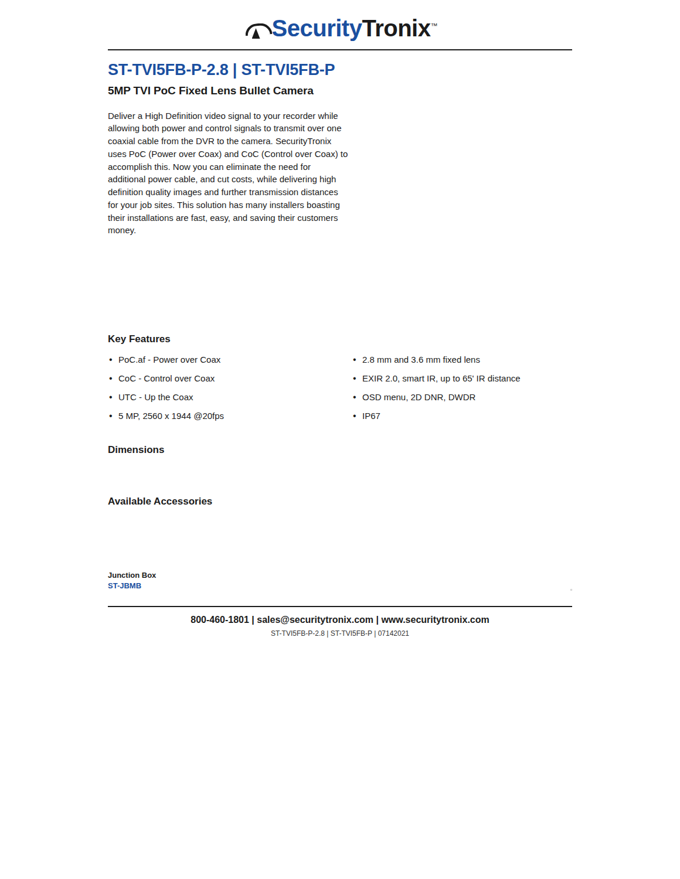Security Tronix™
ST-TVI5FB-P-2.8 | ST-TVI5FB-P
5MP TVI PoC Fixed Lens Bullet Camera
Deliver a High Definition video signal to your recorder while allowing both power and control signals to transmit over one coaxial cable from the DVR to the camera. SecurityTronix uses PoC (Power over Coax) and CoC (Control over Coax) to accomplish this. Now you can eliminate the need for additional power cable, and cut costs, while delivering high definition quality images and further transmission distances for your job sites. This solution has many installers boasting their installations are fast, easy, and saving their customers money.
Key Features
PoC.af - Power over Coax
CoC - Control over Coax
UTC - Up the Coax
5 MP, 2560 x 1944 @20fps
2.8 mm and 3.6 mm fixed lens
EXIR 2.0, smart IR, up to 65' IR distance
OSD menu, 2D DNR, DWDR
IP67
Dimensions
Available Accessories
Junction Box
ST-JBMB
800-460-1801 | sales@securitytronix.com | www.securitytronix.com
ST-TVI5FB-P-2.8 | ST-TVI5FB-P | 07142021